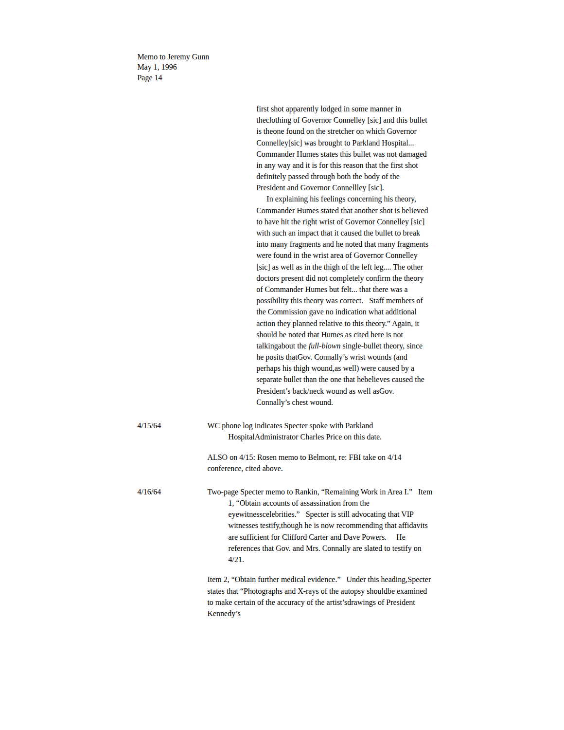Memo to Jeremy Gunn
May 1, 1996
Page 14
first shot apparently lodged in some manner in theclothing of Governor Connelley [sic] and this bullet is theone found on the stretcher on which Governor Connelley[sic] was brought to Parkland Hospital... Commander Humes states this bullet was not damaged in any way and it is for this reason that the first shot definitely passed through both the body of the President and Governor Connellley [sic].
In explaining his feelings concerning his theory, Commander Humes stated that another shot is believed to have hit the right wrist of Governor Connelley [sic] with such an impact that it caused the bullet to break into many fragments and he noted that many fragments were found in the wrist area of Governor Connelley [sic] as well as in the thigh of the left leg.... The other doctors present did not completely confirm the theory of Commander Humes but felt... that there was a possibility this theory was correct. Staff members of the Commission gave no indication what additional action they planned relative to this theory.” Again, it should be noted that Humes as cited here is not talkingabout the full-blown single-bullet theory, since he posits thatGov. Connally’s wrist wounds (and perhaps his thigh wound,as well) were caused by a separate bullet than the one that hebelieves caused the President’s back/neck wound as well asGov. Connally’s chest wound.
4/15/64
WC phone log indicates Specter spoke with Parkland HospitalAdministrator Charles Price on this date.
ALSO on 4/15: Rosen memo to Belmont, re: FBI take on 4/14 conference, cited above.
4/16/64
Two-page Specter memo to Rankin, “Remaining Work in Area I.” Item 1, “Obtain accounts of assassination from the eyewitnesscelebrities.” Specter is still advocating that VIP witnesses testify,though he is now recommending that affidavits are sufficient for Clifford Carter and Dave Powers. He references that Gov. and Mrs. Connally are slated to testify on 4/21.
Item 2, “Obtain further medical evidence.” Under this heading,Specter states that “Photographs and X-rays of the autopsy shouldbe examined to make certain of the accuracy of the artist’sdrawings of President Kennedy’s